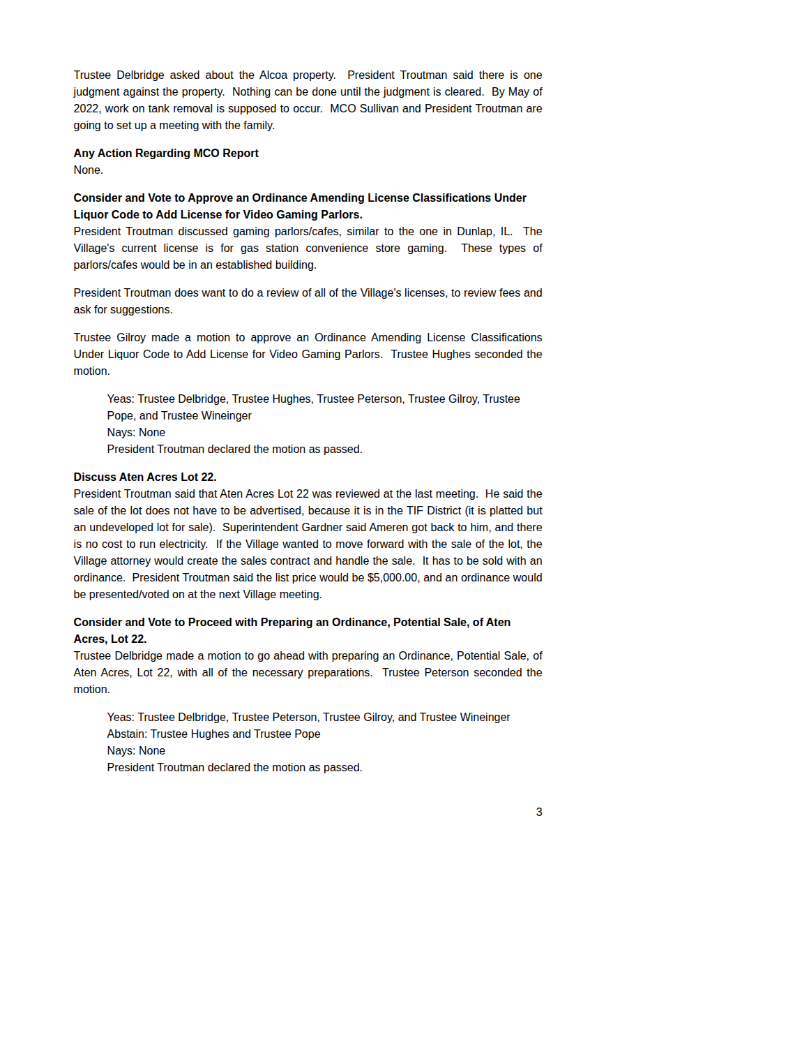Trustee Delbridge asked about the Alcoa property. President Troutman said there is one judgment against the property. Nothing can be done until the judgment is cleared. By May of 2022, work on tank removal is supposed to occur. MCO Sullivan and President Troutman are going to set up a meeting with the family.
Any Action Regarding MCO Report
None.
Consider and Vote to Approve an Ordinance Amending License Classifications Under Liquor Code to Add License for Video Gaming Parlors.
President Troutman discussed gaming parlors/cafes, similar to the one in Dunlap, IL. The Village's current license is for gas station convenience store gaming. These types of parlors/cafes would be in an established building.
President Troutman does want to do a review of all of the Village's licenses, to review fees and ask for suggestions.
Trustee Gilroy made a motion to approve an Ordinance Amending License Classifications Under Liquor Code to Add License for Video Gaming Parlors. Trustee Hughes seconded the motion.
Yeas: Trustee Delbridge, Trustee Hughes, Trustee Peterson, Trustee Gilroy, Trustee Pope, and Trustee Wineinger
Nays: None
President Troutman declared the motion as passed.
Discuss Aten Acres Lot 22.
President Troutman said that Aten Acres Lot 22 was reviewed at the last meeting. He said the sale of the lot does not have to be advertised, because it is in the TIF District (it is platted but an undeveloped lot for sale). Superintendent Gardner said Ameren got back to him, and there is no cost to run electricity. If the Village wanted to move forward with the sale of the lot, the Village attorney would create the sales contract and handle the sale. It has to be sold with an ordinance. President Troutman said the list price would be $5,000.00, and an ordinance would be presented/voted on at the next Village meeting.
Consider and Vote to Proceed with Preparing an Ordinance, Potential Sale, of Aten Acres, Lot 22.
Trustee Delbridge made a motion to go ahead with preparing an Ordinance, Potential Sale, of Aten Acres, Lot 22, with all of the necessary preparations. Trustee Peterson seconded the motion.
Yeas: Trustee Delbridge, Trustee Peterson, Trustee Gilroy, and Trustee Wineinger
Abstain: Trustee Hughes and Trustee Pope
Nays: None
President Troutman declared the motion as passed.
3